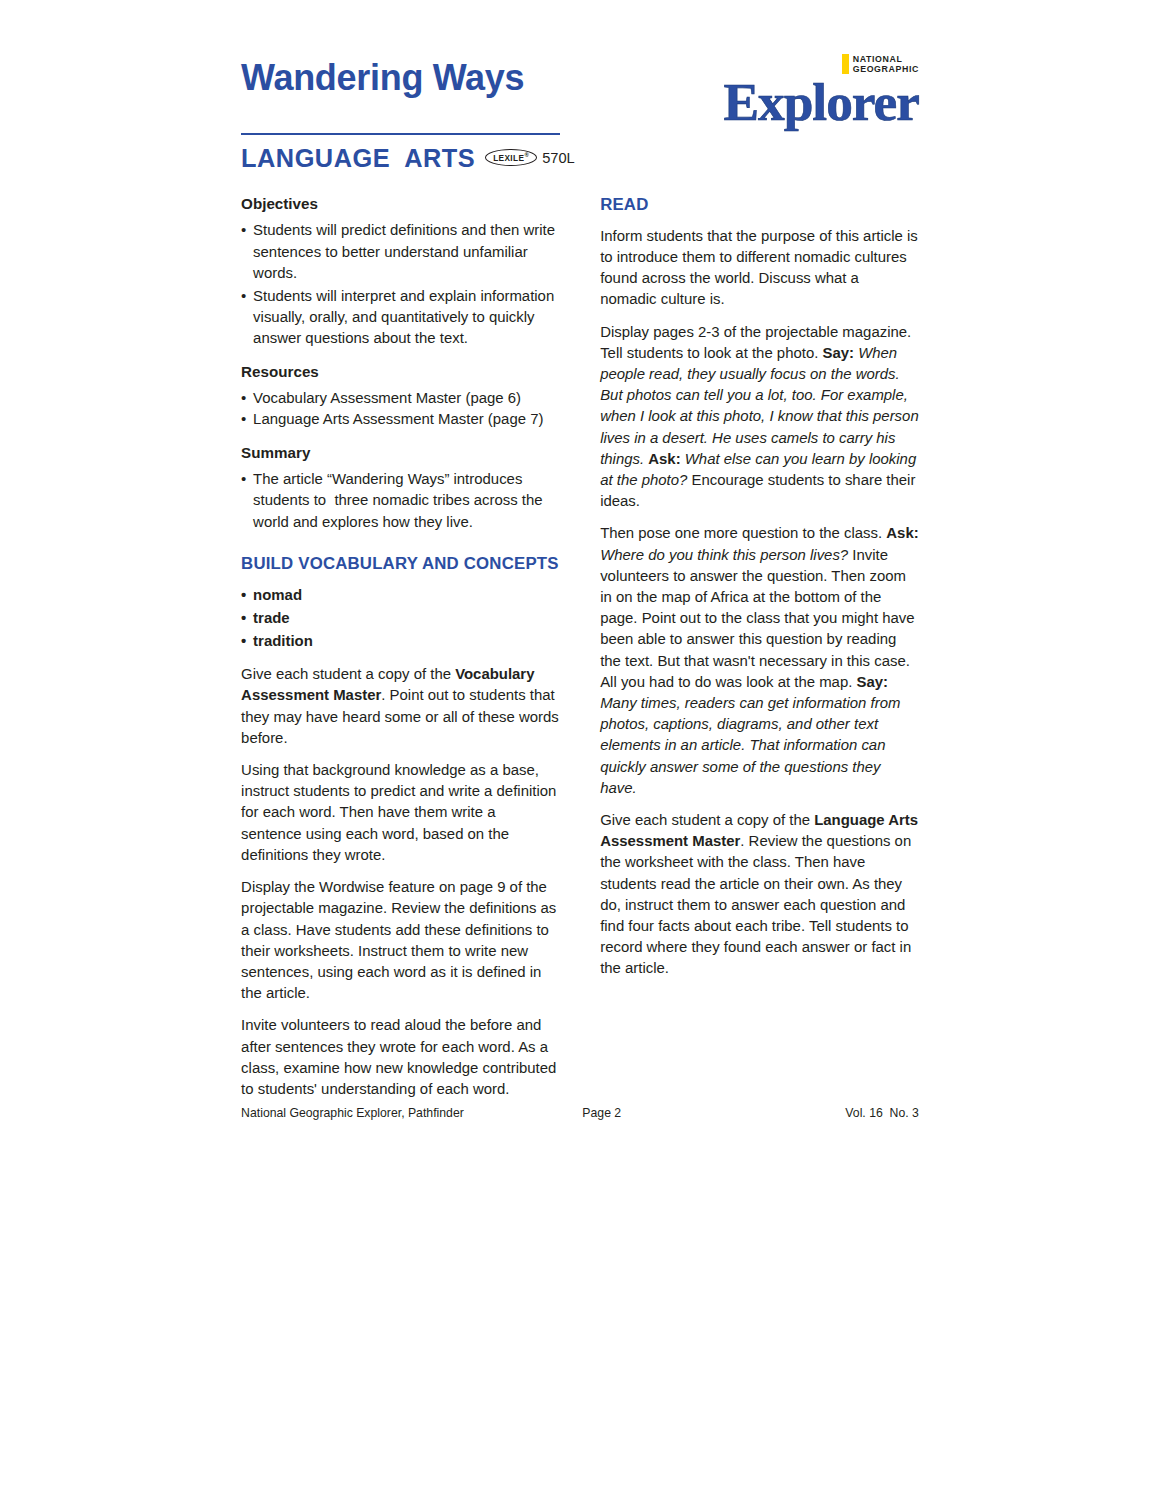Wandering Ways
NATIONAL
GEOGRAPHIC
Explorer
LANGUAGE ARTS LEXILE®570L
Objectives
Students will predict definitions and then write sentences to better understand unfamiliar words.
Students will interpret and explain information visually, orally, and quantitatively to quickly answer questions about the text.
Resources
Vocabulary Assessment Master (page 6)
Language Arts Assessment Master (page 7)
Summary
The article “Wandering Ways” introduces students to three nomadic tribes across the world and explores how they live.
BUILD VOCABULARY AND CONCEPTS
nomad
trade
tradition
Give each student a copy of the Vocabulary Assessment Master. Point out to students that they may have heard some or all of these words before.
Using that background knowledge as a base, instruct students to predict and write a definition for each word. Then have them write a sentence using each word, based on the definitions they wrote.
Display the Wordwise feature on page 9 of the projectable magazine. Review the definitions as a class. Have students add these definitions to their worksheets. Instruct them to write new sentences, using each word as it is defined in the article.
Invite volunteers to read aloud the before and after sentences they wrote for each word. As a class, examine how new knowledge contributed to students' understanding of each word.
READ
Inform students that the purpose of this article is to introduce them to different nomadic cultures found across the world. Discuss what a nomadic culture is.
Display pages 2-3 of the projectable magazine. Tell students to look at the photo. Say: When people read, they usually focus on the words. But photos can tell you a lot, too. For example, when I look at this photo, I know that this person lives in a desert. He uses camels to carry his things. Ask: What else can you learn by looking at the photo? Encourage students to share their ideas.
Then pose one more question to the class. Ask: Where do you think this person lives? Invite volunteers to answer the question. Then zoom in on the map of Africa at the bottom of the page. Point out to the class that you might have been able to answer this question by reading the text. But that wasn't necessary in this case. All you had to do was look at the map. Say: Many times, readers can get information from photos, captions, diagrams, and other text elements in an article. That information can quickly answer some of the questions they have.
Give each student a copy of the Language Arts Assessment Master. Review the questions on the worksheet with the class. Then have students read the article on their own. As they do, instruct them to answer each question and find four facts about each tribe. Tell students to record where they found each answer or fact in the article.
National Geographic Explorer, Pathfinder Page 2 Vol. 16 No. 3